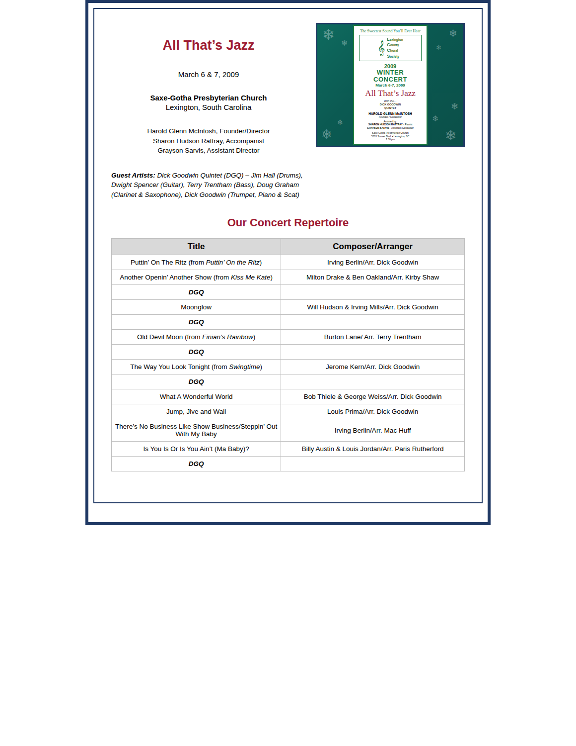All That’s Jazz
March 6 & 7, 2009
Saxe-Gotha Presbyterian Church
Lexington, South Carolina
Harold Glenn McIntosh, Founder/Director
Sharon Hudson Rattray, Accompanist
Grayson Sarvis, Assistant Director
Guest Artists: Dick Goodwin Quintet (DGQ) – Jim Hall (Drums), Dwight Spencer (Guitar), Terry Trentham (Bass), Doug Graham (Clarinet & Saxophone), Dick Goodwin (Trumpet, Piano & Scat)
❄ ❄ ❄ ❄ ❄ ❄ ❄ ❄ ❄ ❄
The Sweetest Sound You’ll Ever Hear
𝄞 Lexington
County
Choral
Society
2009
WINTER
CONCERT
March 6-7, 2009
All That’s Jazz
With the…
DICK GOODWIN
QUINTET
HAROLD GLENN McINTOSHFounder / Conductor
Assisted by:
SHARON HUDSON RATTRAY - Pianist
GRAYSON SARVIS - Assistant Conductor
Saxe Gotha Presbyterian Church
5503 Sunset Blvd. • Lexington, SC
7:30 pm
Our Concert Repertoire
| Title | Composer/Arranger |
| --- | --- |
| Puttin’ On The Ritz (from Puttin’ On the Ritz ) | Irving Berlin/Arr. Dick Goodwin |
| Another Openin’ Another Show (from Kiss Me Kate ) | Milton Drake & Ben Oakland/Arr. Kirby Shaw |
| DGQ | |
| Moonglow | Will Hudson & Irving Mills/Arr. Dick Goodwin |
| DGQ | |
| Old Devil Moon (from Finian’s Rainbow ) | Burton Lane/ Arr. Terry Trentham |
| DGQ | |
| The Way You Look Tonight (from Swingtime ) | Jerome Kern/Arr. Dick Goodwin |
| DGQ | |
| What A Wonderful World | Bob Thiele & George Weiss/Arr. Dick Goodwin |
| Jump, Jive and Wail | Louis Prima/Arr. Dick Goodwin |
| There’s No Business Like Show Business/Steppin’ Out With My Baby | Irving Berlin/Arr. Mac Huff |
| Is You Is Or Is You Ain’t (Ma Baby)? | Billy Austin & Louis Jordan/Arr. Paris Rutherford |
| DGQ | |